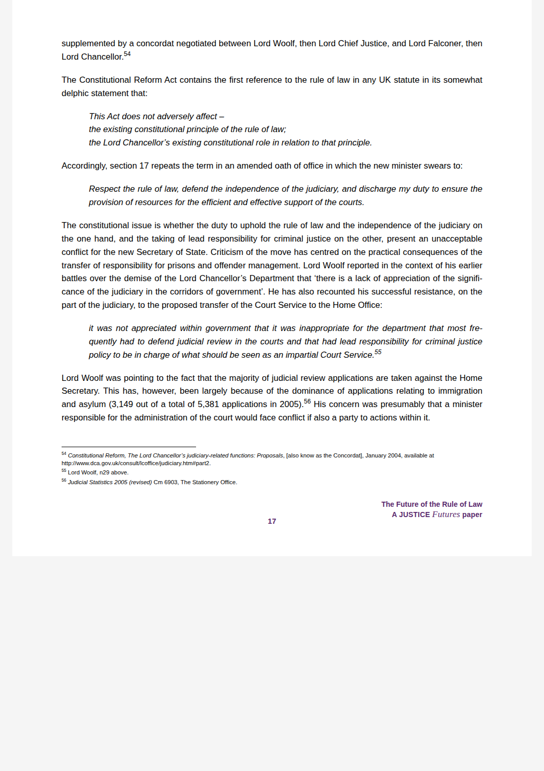supplemented by a concordat negotiated between Lord Woolf, then Lord Chief Justice, and Lord Falconer, then Lord Chancellor.54
The Constitutional Reform Act contains the first reference to the rule of law in any UK statute in its somewhat delphic statement that:
This Act does not adversely affect –
the existing constitutional principle of the rule of law;
the Lord Chancellor’s existing constitutional role in relation to that principle.
Accordingly, section 17 repeats the term in an amended oath of office in which the new minister swears to:
Respect the rule of law, defend the independence of the judiciary, and discharge my duty to ensure the provision of resources for the efficient and effective support of the courts.
The constitutional issue is whether the duty to uphold the rule of law and the independence of the judiciary on the one hand, and the taking of lead responsibility for criminal justice on the other, present an unacceptable conflict for the new Secretary of State. Criticism of the move has centred on the practical consequences of the transfer of responsibility for prisons and offender management. Lord Woolf reported in the context of his earlier battles over the demise of the Lord Chancellor’s Department that ‘there is a lack of appreciation of the significance of the judiciary in the corridors of government’. He has also recounted his successful resistance, on the part of the judiciary, to the proposed transfer of the Court Service to the Home Office:
it was not appreciated within government that it was inappropriate for the department that most frequently had to defend judicial review in the courts and that had lead responsibility for criminal justice policy to be in charge of what should be seen as an impartial Court Service.55
Lord Woolf was pointing to the fact that the majority of judicial review applications are taken against the Home Secretary. This has, however, been largely because of the dominance of applications relating to immigration and asylum (3,149 out of a total of 5,381 applications in 2005).56 His concern was presumably that a minister responsible for the administration of the court would face conflict if also a party to actions within it.
54 Constitutional Reform, The Lord Chancellor’s judiciary-related functions: Proposals, [also know as the Concordat], January 2004, available at http://www.dca.gov.uk/consult/lcoffice/judiciary.htm#part2.
55 Lord Woolf, n29 above.
56 Judicial Statistics 2005 (revised) Cm 6903, The Stationery Office.
The Future of the Rule of Law
A JUSTICE Futures paper
17